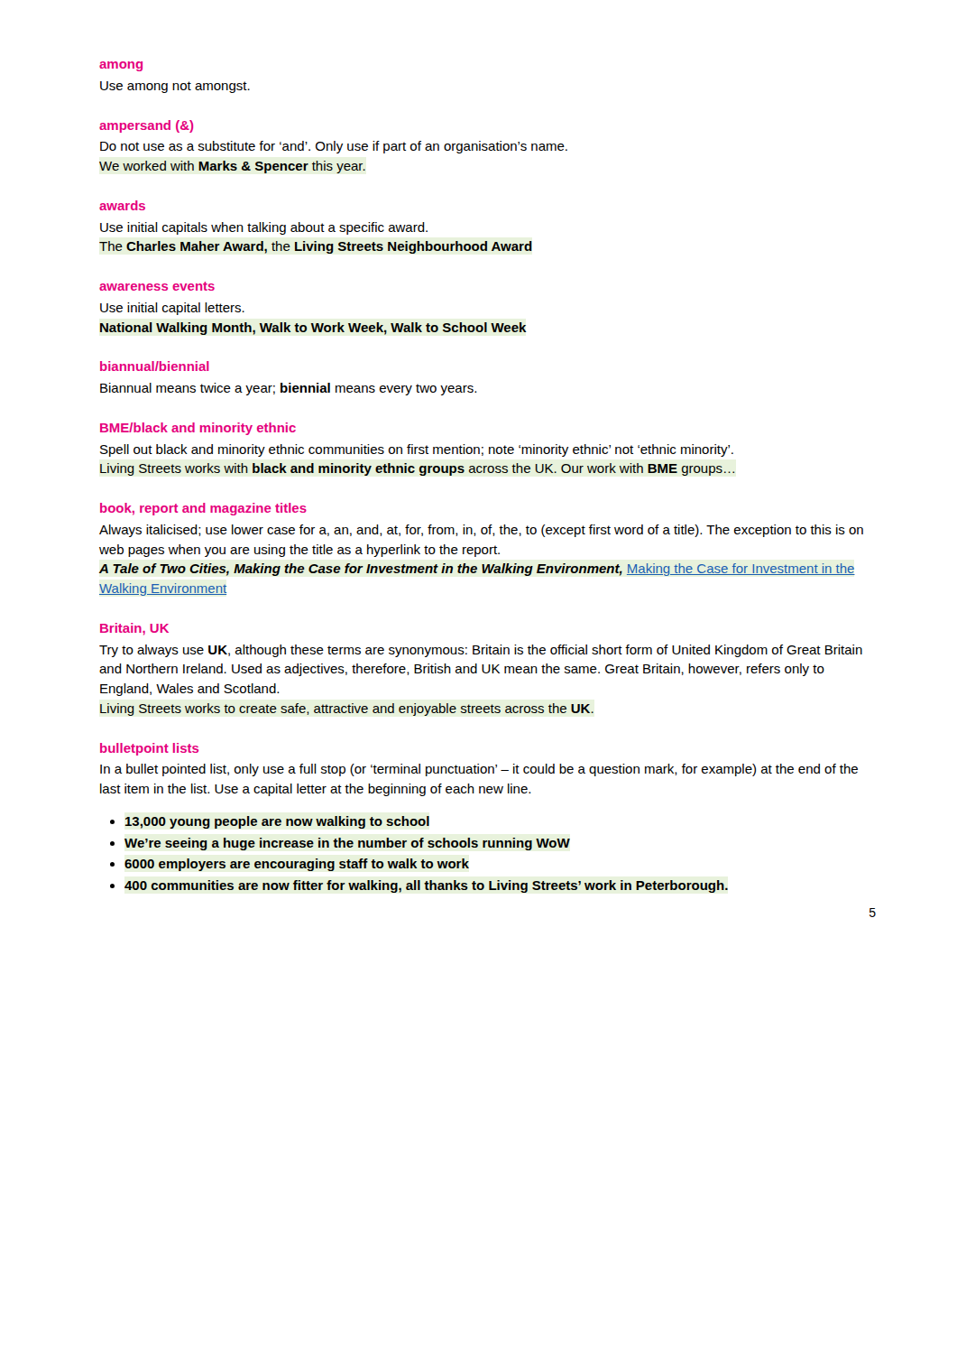among
Use among not amongst.
ampersand (&)
Do not use as a substitute for ‘and’. Only use if part of an organisation’s name.
We worked with Marks & Spencer this year.
awards
Use initial capitals when talking about a specific award.
The Charles Maher Award, the Living Streets Neighbourhood Award
awareness events
Use initial capital letters.
National Walking Month, Walk to Work Week, Walk to School Week
biannual/biennial
Biannual means twice a year; biennial means every two years.
BME/black and minority ethnic
Spell out black and minority ethnic communities on first mention; note ‘minority ethnic’ not ‘ethnic minority’.
Living Streets works with black and minority ethnic groups across the UK. Our work with BME groups…
book, report and magazine titles
Always italicised; use lower case for a, an, and, at, for, from, in, of, the, to (except first word of a title). The exception to this is on web pages when you are using the title as a hyperlink to the report.
A Tale of Two Cities, Making the Case for Investment in the Walking Environment, Making the Case for Investment in the Walking Environment
Britain, UK
Try to always use UK, although these terms are synonymous: Britain is the official short form of United Kingdom of Great Britain and Northern Ireland. Used as adjectives, therefore, British and UK mean the same. Great Britain, however, refers only to England, Wales and Scotland.
Living Streets works to create safe, attractive and enjoyable streets across the UK.
bulletpoint lists
In a bullet pointed list, only use a full stop (or ‘terminal punctuation’ – it could be a question mark, for example) at the end of the last item in the list. Use a capital letter at the beginning of each new line.
13,000 young people are now walking to school
We’re seeing a huge increase in the number of schools running WoW
6000 employers are encouraging staff to walk to work
400 communities are now fitter for walking, all thanks to Living Streets’ work in Peterborough.
5